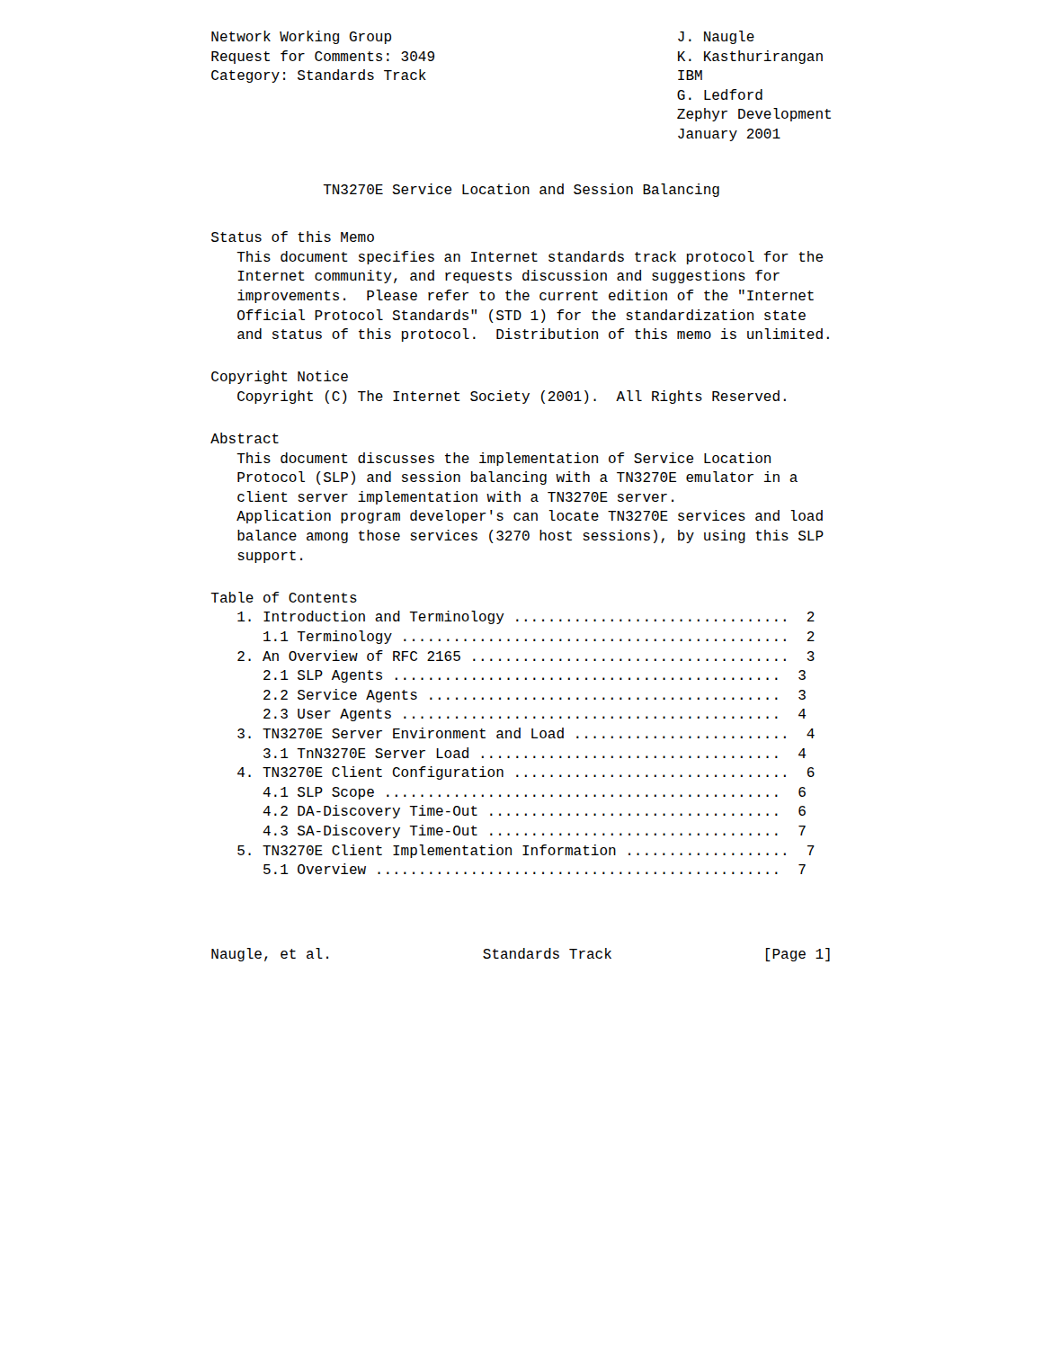Network Working Group Request for Comments: 3049 Category: Standards Track
J. Naugle K. Kasthurirangan IBM G. Ledford Zephyr Development January 2001
TN3270E Service Location and Session Balancing
Status of this Memo
This document specifies an Internet standards track protocol for the
Internet community, and requests discussion and suggestions for
improvements.  Please refer to the current edition of the "Internet
Official Protocol Standards" (STD 1) for the standardization state
and status of this protocol.  Distribution of this memo is unlimited.
Copyright Notice
Copyright (C) The Internet Society (2001).  All Rights Reserved.
Abstract
This document discusses the implementation of Service Location
Protocol (SLP) and session balancing with a TN3270E emulator in a
client server implementation with a TN3270E server.
Application program developer's can locate TN3270E services and load
balance among those services (3270 host sessions), by using this SLP
support.
Table of Contents
1. Introduction and Terminology ................................  2
   1.1 Terminology .............................................  2
2. An Overview of RFC 2165 .....................................  3
   2.1 SLP Agents .............................................  3
   2.2 Service Agents .........................................  3
   2.3 User Agents ............................................  4
3. TN3270E Server Environment and Load .........................  4
   3.1 TnN3270E Server Load ...................................  4
4. TN3270E Client Configuration ................................  6
   4.1 SLP Scope ..............................................  6
   4.2 DA-Discovery Time-Out ..................................  6
   4.3 SA-Discovery Time-Out ..................................  7
5. TN3270E Client Implementation Information ...................  7
   5.1 Overview ...............................................  7
Naugle, et al. Standards Track [Page 1]